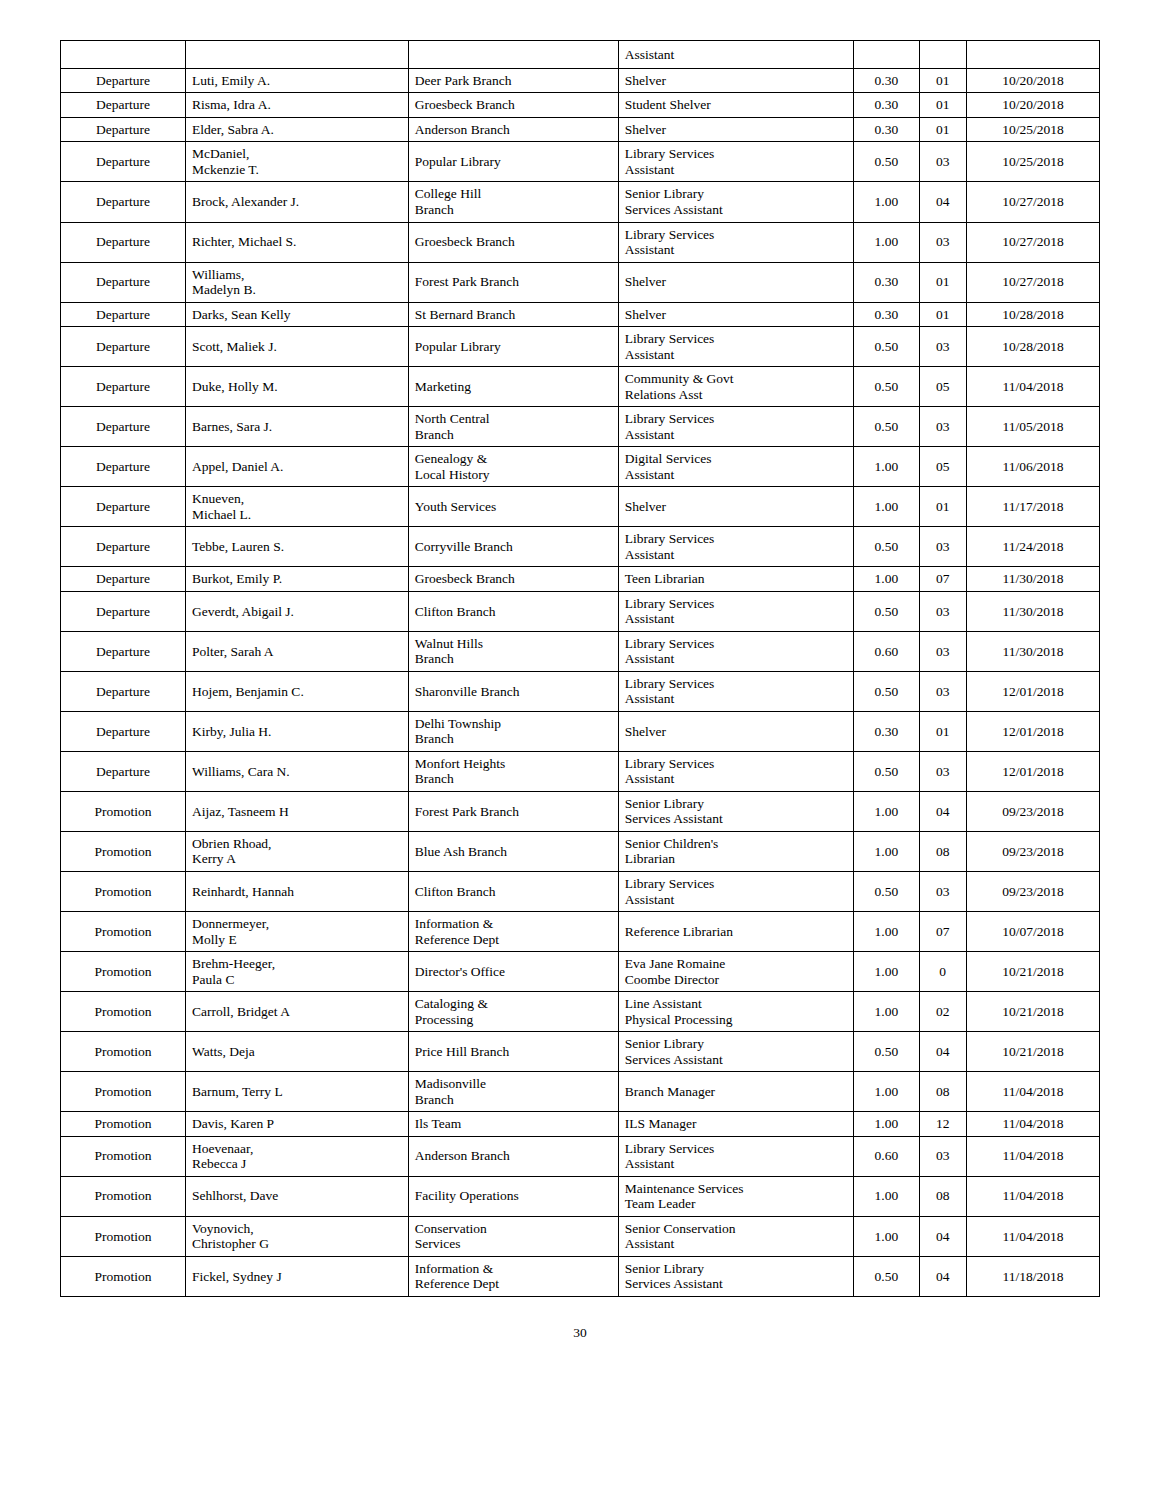| | | | Assistant | | | |
| Departure | Luti, Emily A. | Deer Park Branch | Shelver | 0.30 | 01 | 10/20/2018 |
| Departure | Risma, Idra A. | Groesbeck Branch | Student Shelver | 0.30 | 01 | 10/20/2018 |
| Departure | Elder, Sabra A. | Anderson Branch | Shelver | 0.30 | 01 | 10/25/2018 |
| Departure | McDaniel, Mckenzie T. | Popular Library | Library Services Assistant | 0.50 | 03 | 10/25/2018 |
| Departure | Brock, Alexander J. | College Hill Branch | Senior Library Services Assistant | 1.00 | 04 | 10/27/2018 |
| Departure | Richter, Michael S. | Groesbeck Branch | Library Services Assistant | 1.00 | 03 | 10/27/2018 |
| Departure | Williams, Madelyn B. | Forest Park Branch | Shelver | 0.30 | 01 | 10/27/2018 |
| Departure | Darks, Sean Kelly | St Bernard Branch | Shelver | 0.30 | 01 | 10/28/2018 |
| Departure | Scott, Maliek J. | Popular Library | Library Services Assistant | 0.50 | 03 | 10/28/2018 |
| Departure | Duke, Holly M. | Marketing | Community & Govt Relations Asst | 0.50 | 05 | 11/04/2018 |
| Departure | Barnes, Sara J. | North Central Branch | Library Services Assistant | 0.50 | 03 | 11/05/2018 |
| Departure | Appel, Daniel A. | Genealogy & Local History | Digital Services Assistant | 1.00 | 05 | 11/06/2018 |
| Departure | Knueven, Michael L. | Youth Services | Shelver | 1.00 | 01 | 11/17/2018 |
| Departure | Tebbe, Lauren S. | Corryville Branch | Library Services Assistant | 0.50 | 03 | 11/24/2018 |
| Departure | Burkot, Emily P. | Groesbeck Branch | Teen Librarian | 1.00 | 07 | 11/30/2018 |
| Departure | Geverdt, Abigail J. | Clifton Branch | Library Services Assistant | 0.50 | 03 | 11/30/2018 |
| Departure | Polter, Sarah A | Walnut Hills Branch | Library Services Assistant | 0.60 | 03 | 11/30/2018 |
| Departure | Hojem, Benjamin C. | Sharonville Branch | Library Services Assistant | 0.50 | 03 | 12/01/2018 |
| Departure | Kirby, Julia H. | Delhi Township Branch | Shelver | 0.30 | 01 | 12/01/2018 |
| Departure | Williams, Cara N. | Monfort Heights Branch | Library Services Assistant | 0.50 | 03 | 12/01/2018 |
| Promotion | Aijaz, Tasneem H | Forest Park Branch | Senior Library Services Assistant | 1.00 | 04 | 09/23/2018 |
| Promotion | Obrien Rhoad, Kerry A | Blue Ash Branch | Senior Children's Librarian | 1.00 | 08 | 09/23/2018 |
| Promotion | Reinhardt, Hannah | Clifton Branch | Library Services Assistant | 0.50 | 03 | 09/23/2018 |
| Promotion | Donnermeyer, Molly E | Information & Reference Dept | Reference Librarian | 1.00 | 07 | 10/07/2018 |
| Promotion | Brehm-Heeger, Paula C | Director's Office | Eva Jane Romaine Coombe Director | 1.00 | 0 | 10/21/2018 |
| Promotion | Carroll, Bridget A | Cataloging & Processing | Line Assistant Physical Processing | 1.00 | 02 | 10/21/2018 |
| Promotion | Watts, Deja | Price Hill Branch | Senior Library Services Assistant | 0.50 | 04 | 10/21/2018 |
| Promotion | Barnum, Terry L | Madisonville Branch | Branch Manager | 1.00 | 08 | 11/04/2018 |
| Promotion | Davis, Karen P | Ils Team | ILS Manager | 1.00 | 12 | 11/04/2018 |
| Promotion | Hoevenaar, Rebecca J | Anderson Branch | Library Services Assistant | 0.60 | 03 | 11/04/2018 |
| Promotion | Sehlhorst, Dave | Facility Operations | Maintenance Services Team Leader | 1.00 | 08 | 11/04/2018 |
| Promotion | Voynovich, Christopher G | Conservation Services | Senior Conservation Assistant | 1.00 | 04 | 11/04/2018 |
| Promotion | Fickel, Sydney J | Information & Reference Dept | Senior Library Services Assistant | 0.50 | 04 | 11/18/2018 |
30